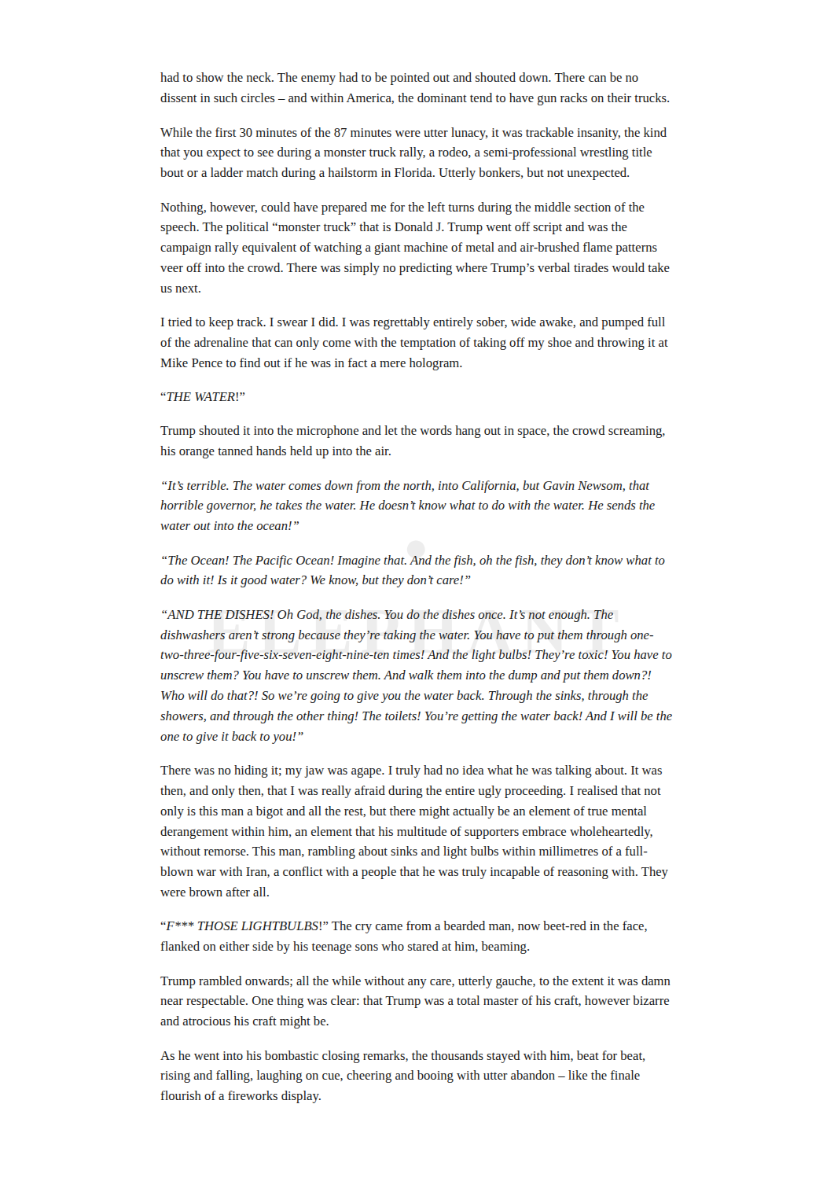● ELEPHANT
had to show the neck. The enemy had to be pointed out and shouted down. There can be no dissent in such circles – and within America, the dominant tend to have gun racks on their trucks.
While the first 30 minutes of the 87 minutes were utter lunacy, it was trackable insanity, the kind that you expect to see during a monster truck rally, a rodeo, a semi-professional wrestling title bout or a ladder match during a hailstorm in Florida. Utterly bonkers, but not unexpected.
Nothing, however, could have prepared me for the left turns during the middle section of the speech. The political “monster truck” that is Donald J. Trump went off script and was the campaign rally equivalent of watching a giant machine of metal and air-brushed flame patterns veer off into the crowd. There was simply no predicting where Trump’s verbal tirades would take us next.
I tried to keep track. I swear I did. I was regrettably entirely sober, wide awake, and pumped full of the adrenaline that can only come with the temptation of taking off my shoe and throwing it at Mike Pence to find out if he was in fact a mere hologram.
“THE WATER!”
Trump shouted it into the microphone and let the words hang out in space, the crowd screaming, his orange tanned hands held up into the air.
“It’s terrible. The water comes down from the north, into California, but Gavin Newsom, that horrible governor, he takes the water. He doesn’t know what to do with the water. He sends the water out into the ocean!”
“The Ocean! The Pacific Ocean! Imagine that. And the fish, oh the fish, they don’t know what to do with it! Is it good water? We know, but they don’t care!”
“AND THE DISHES! Oh God, the dishes. You do the dishes once. It’s not enough. The dishwashers aren’t strong because they’re taking the water. You have to put them through one-two-three-four-five-six-seven-eight-nine-ten times! And the light bulbs! They’re toxic! You have to unscrew them? You have to unscrew them. And walk them into the dump and put them down?! Who will do that?! So we’re going to give you the water back. Through the sinks, through the showers, and through the other thing! The toilets! You’re getting the water back! And I will be the one to give it back to you!”
There was no hiding it; my jaw was agape. I truly had no idea what he was talking about. It was then, and only then, that I was really afraid during the entire ugly proceeding. I realised that not only is this man a bigot and all the rest, but there might actually be an element of true mental derangement within him, an element that his multitude of supporters embrace wholeheartedly, without remorse. This man, rambling about sinks and light bulbs within millimetres of a full-blown war with Iran, a conflict with a people that he was truly incapable of reasoning with. They were brown after all.
“F*** THOSE LIGHTBULBS!” The cry came from a bearded man, now beet-red in the face, flanked on either side by his teenage sons who stared at him, beaming.
Trump rambled onwards; all the while without any care, utterly gauche, to the extent it was damn near respectable. One thing was clear: that Trump was a total master of his craft, however bizarre and atrocious his craft might be.
As he went into his bombastic closing remarks, the thousands stayed with him, beat for beat, rising and falling, laughing on cue, cheering and booing with utter abandon – like the finale flourish of a fireworks display.